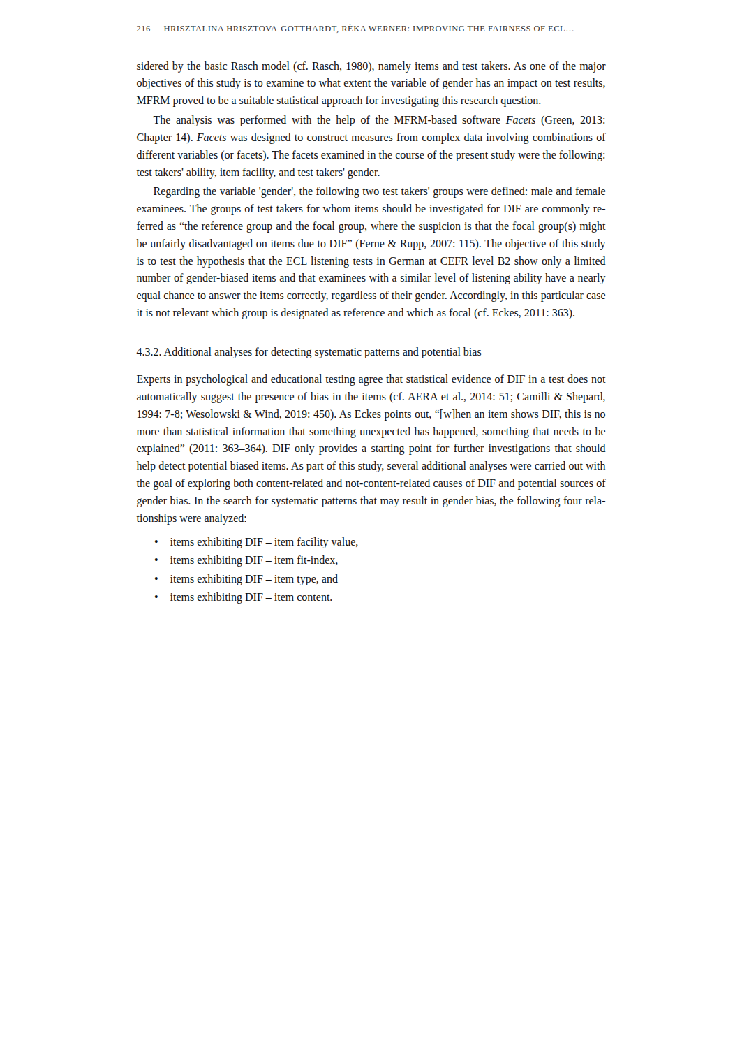216 Hrisztalina Hrisztova-Gotthardt, Réka Werner: Improving the fairness of ECL…
sidered by the basic Rasch model (cf. Rasch, 1980), namely items and test takers. As one of the major objectives of this study is to examine to what extent the variable of gender has an impact on test results, MFRM proved to be a suitable statistical approach for investigating this research question.
The analysis was performed with the help of the MFRM-based software Facets (Green, 2013: Chapter 14). Facets was designed to construct measures from complex data involving combinations of different variables (or facets). The facets examined in the course of the present study were the following: test takers' ability, item facility, and test takers' gender.
Regarding the variable 'gender', the following two test takers' groups were defined: male and female examinees. The groups of test takers for whom items should be investigated for DIF are commonly referred as “the reference group and the focal group, where the suspicion is that the focal group(s) might be unfairly disadvantaged on items due to DIF” (Ferne & Rupp, 2007: 115). The objective of this study is to test the hypothesis that the ECL listening tests in German at CEFR level B2 show only a limited number of gender-biased items and that examinees with a similar level of listening ability have a nearly equal chance to answer the items correctly, regardless of their gender. Accordingly, in this particular case it is not relevant which group is designated as reference and which as focal (cf. Eckes, 2011: 363).
4.3.2. Additional analyses for detecting systematic patterns and potential bias
Experts in psychological and educational testing agree that statistical evidence of DIF in a test does not automatically suggest the presence of bias in the items (cf. AERA et al., 2014: 51; Camilli & Shepard, 1994: 7-8; Wesolowski & Wind, 2019: 450). As Eckes points out, “[w]hen an item shows DIF, this is no more than statistical information that something unexpected has happened, something that needs to be explained” (2011: 363–364). DIF only provides a starting point for further investigations that should help detect potential biased items. As part of this study, several additional analyses were carried out with the goal of exploring both content-related and not-content-related causes of DIF and potential sources of gender bias. In the search for systematic patterns that may result in gender bias, the following four relationships were analyzed:
items exhibiting DIF – item facility value,
items exhibiting DIF – item fit-index,
items exhibiting DIF – item type, and
items exhibiting DIF – item content.